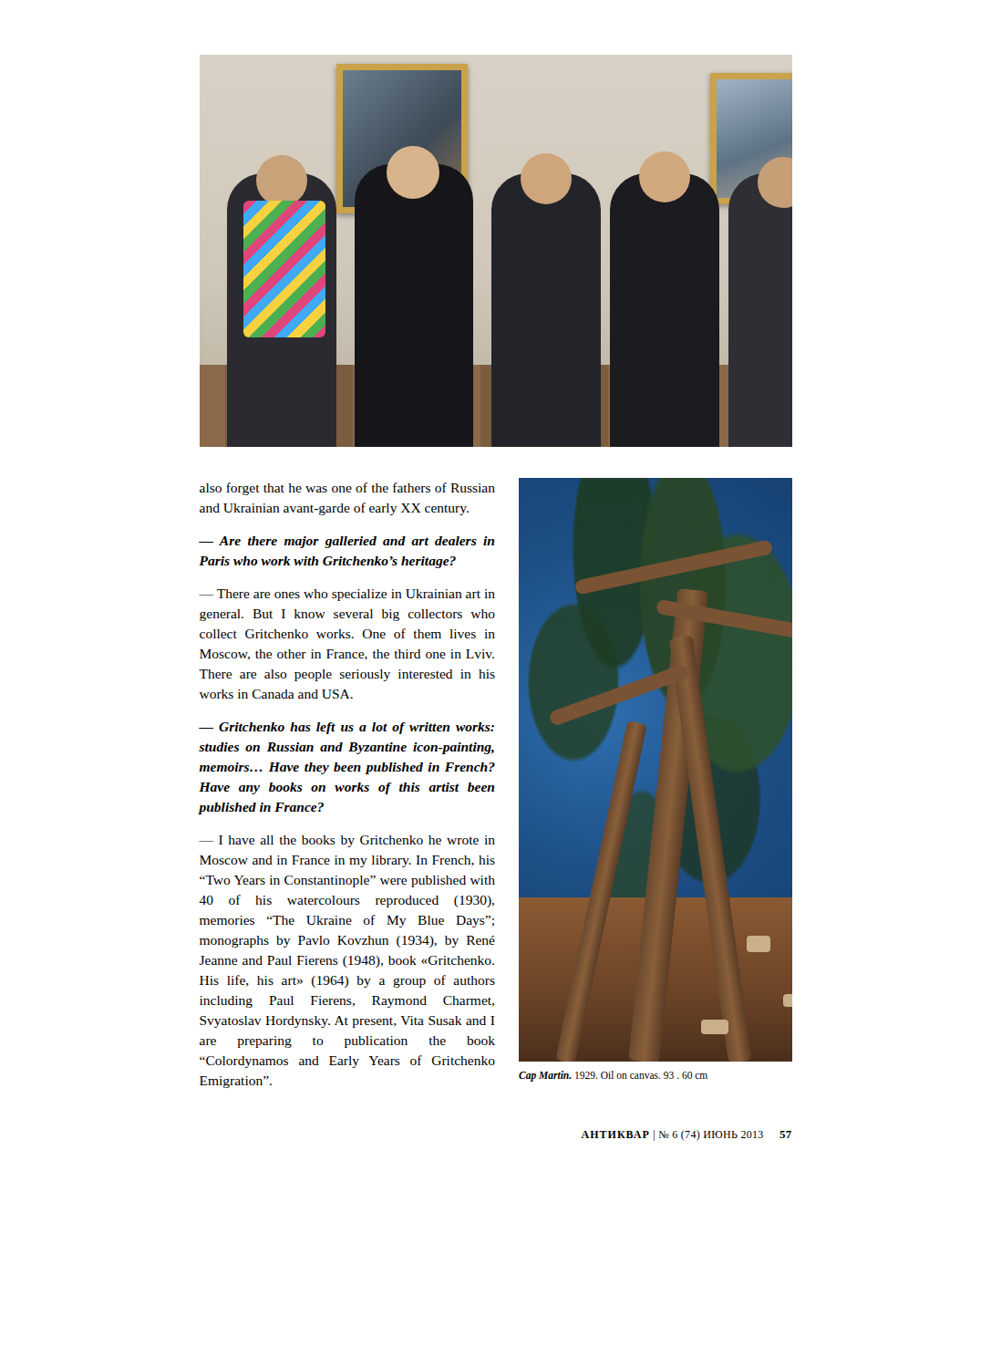also forget that he was one of the fathers of Russian and Ukrainian avant-garde of early XX century.
— Are there major galleried and art dealers in Paris who work with Gritchenko’s heritage?
— There are ones who specialize in Ukrainian art in general. But I know several big collectors who collect Gritchenko works. One of them lives in Moscow, the other in France, the third one in Lviv. There are also people seriously interested in his works in Canada and USA.
— Gritchenko has left us a lot of written works: studies on Russian and Byzantine icon-painting, memoirs… Have they been published in French? Have any books on works of this artist been published in France?
— I have all the books by Gritchenko he wrote in Moscow and in France in my library. In French, his “Two Years in Constantinople” were published with 40 of his watercolours reproduced (1930), memories “The Ukraine of My Blue Days”; monographs by Pavlo Kovzhun (1934), by René Jeanne and Paul Fierens (1948), book «Gritchenko. His life, his art» (1964) by a group of authors including Paul Fierens, Raymond Charmet, Svyatoslav Hordynsky. At present, Vita Susak and I are preparing to publication the book “Colordynamos and Early Years of Gritchenko Emigration”.
Cap Martin. 1929. Oil on canvas. 93 . 60 cm
АНТИКВАР | № 6 (74) ИЮНЬ 2013 57